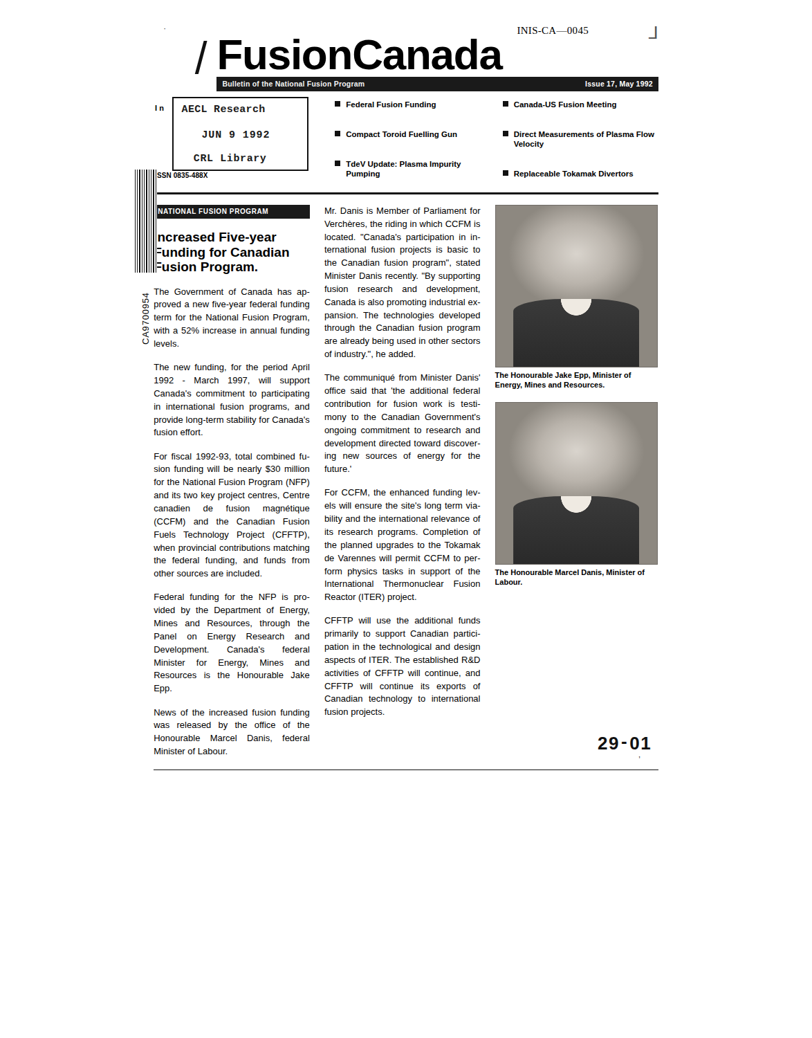· INIS-CA—0045 L
/
Fusion Canada
Bulletin of the National Fusion Program Issue 17, May 1992
I n
AECL Research
JUN 9 1992
CRL Library
ISSN 0835-488X
Federal Fusion Funding
Compact Toroid Fuelling Gun
TdeV Update: Plasma Impurity Pumping
Canada-US Fusion Meeting
Direct Measurements of Plasma Flow Velocity
Replaceable Tokamak Divertors
CA9700954
NATIONAL FUSION PROGRAM
Increased Five-year Funding for Canadian Fusion Program.
The Government of Canada has approved a new five-year federal funding term for the National Fusion Program, with a 52% increase in annual funding levels.
The new funding, for the period April 1992 - March 1997, will support Canada's commitment to participating in international fusion programs, and provide long-term stability for Canada's fusion effort.
For fiscal 1992-93, total combined fusion funding will be nearly $30 million for the National Fusion Program (NFP) and its two key project centres, Centre canadien de fusion magnétique (CCFM) and the Canadian Fusion Fuels Technology Project (CFFTP), when provincial contributions matching the federal funding, and funds from other sources are included.
Federal funding for the NFP is provided by the Department of Energy, Mines and Resources, through the Panel on Energy Research and Development. Canada's federal Minister for Energy, Mines and Resources is the Honourable Jake Epp.
News of the increased fusion funding was released by the office of the Honourable Marcel Danis, federal Minister of Labour.
Mr. Danis is Member of Parliament for Verchères, the riding in which CCFM is located. "Canada's participation in international fusion projects is basic to the Canadian fusion program", stated Minister Danis recently. "By supporting fusion research and development, Canada is also promoting industrial expansion. The technologies developed through the Canadian fusion program are already being used in other sectors of industry.", he added.
The communiqué from Minister Danis' office said that 'the additional federal contribution for fusion work is testimony to the Canadian Government's ongoing commitment to research and development directed toward discovering new sources of energy for the future.'
For CCFM, the enhanced funding levels will ensure the site's long term viability and the international relevance of its research programs. Completion of the planned upgrades to the Tokamak de Varennes will permit CCFM to perform physics tasks in support of the International Thermonuclear Fusion Reactor (ITER) project.
CFFTP will use the additional funds primarily to support Canadian participation in the technological and design aspects of ITER. The established R&D activities of CFFTP will continue, and CFFTP will continue its exports of Canadian technology to international fusion projects.
The Honourable Jake Epp, Minister of Energy, Mines and Resources.
The Honourable Marcel Danis, Minister of Labour.
29-01
ʼ